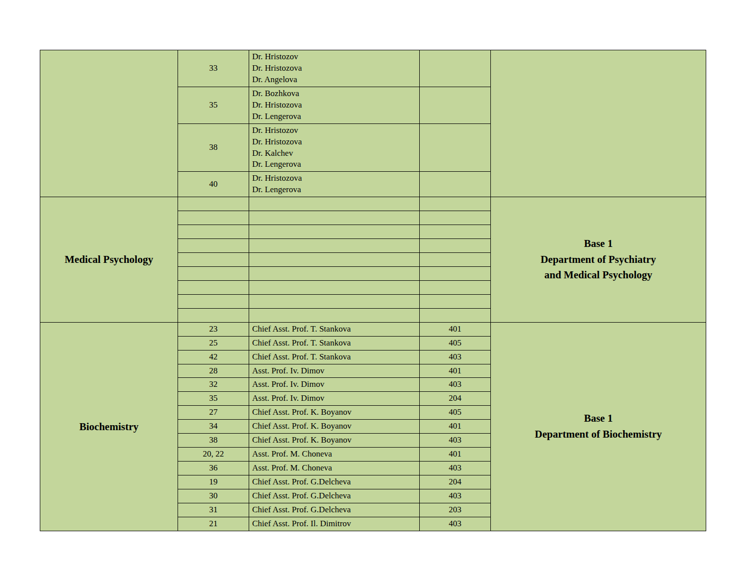| | 33 | Dr. Hristozov Dr. Hristozova Dr. Angelova | | |
| 35 | Dr. Bozhkova Dr. Hristozova Dr. Lengerova | |
| 38 | Dr. Hristozov Dr. Hristozova Dr. Kalchev Dr. Lengerova | |
| 40 | Dr. Hristozova Dr. Lengerova | |
| Medical Psychology | | | | Base 1 Department of Psychiatry and Medical Psychology |
| Biochemistry | 23 | Chief Asst. Prof. T. Stankova | 401 | Base 1 Department of Biochemistry |
| 25 | Chief Asst. Prof. T. Stankova | 405 |
| 42 | Chief Asst. Prof. T. Stankova | 403 |
| 28 | Asst. Prof. Iv. Dimov | 401 |
| 32 | Asst. Prof. Iv. Dimov | 403 |
| 35 | Asst. Prof. Iv. Dimov | 204 |
| 27 | Chief Asst. Prof. K. Boyanov | 405 |
| 34 | Chief Asst. Prof. K. Boyanov | 401 |
| 38 | Chief Asst. Prof. K. Boyanov | 403 |
| 20, 22 | Asst. Prof. M. Choneva | 401 |
| 36 | Asst. Prof. M. Choneva | 403 |
| 19 | Chief Asst. Prof. G.Delcheva | 204 |
| 30 | Chief Asst. Prof. G.Delcheva | 403 |
| 31 | Chief Asst. Prof. G.Delcheva | 203 |
| 21 | Chief Asst. Prof. Il. Dimitrov | 403 |